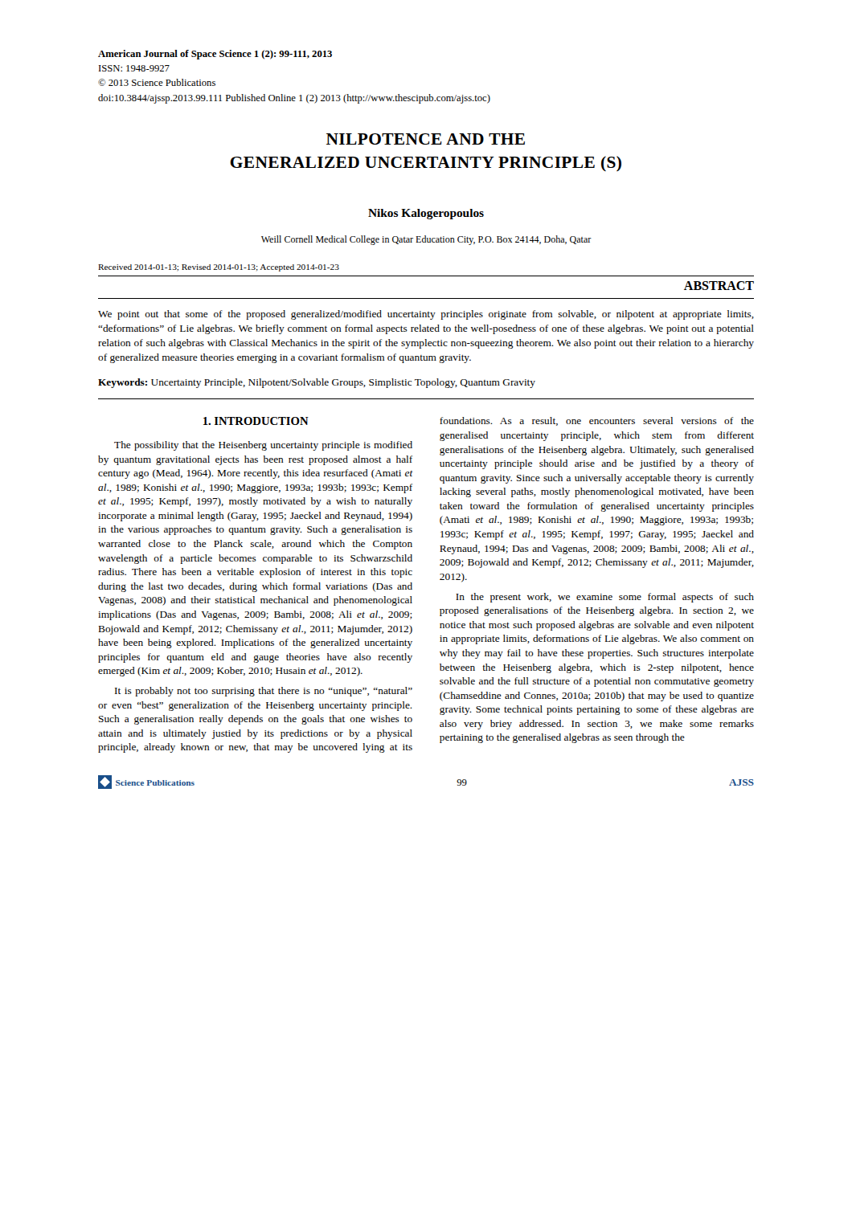American Journal of Space Science 1 (2): 99-111, 2013
ISSN: 1948-9927
© 2013 Science Publications
doi:10.3844/ajssp.2013.99.111 Published Online 1 (2) 2013 (http://www.thescipub.com/ajss.toc)
Nilpotence and the
Generalized Uncertainty Principle (s)
Nikos Kalogeropoulos
Weill Cornell Medical College in Qatar Education City, P.O. Box 24144, Doha, Qatar
Received 2014-01-13; Revised 2014-01-13; Accepted 2014-01-23
ABSTRACT
We point out that some of the proposed generalized/modified uncertainty principles originate from solvable, or nilpotent at appropriate limits, “deformations” of Lie algebras. We briefly comment on formal aspects related to the well-posedness of one of these algebras. We point out a potential relation of such algebras with Classical Mechanics in the spirit of the symplectic non-squeezing theorem. We also point out their relation to a hierarchy of generalized measure theories emerging in a covariant formalism of quantum gravity.
Keywords: Uncertainty Principle, Nilpotent/Solvable Groups, Simplistic Topology, Quantum Gravity
1. INTRODUCTION
The possibility that the Heisenberg uncertainty principle is modified by quantum gravitational ejects has been rest proposed almost a half century ago (Mead, 1964). More recently, this idea resurfaced (Amati et al., 1989; Konishi et al., 1990; Maggiore, 1993a; 1993b; 1993c; Kempf et al., 1995; Kempf, 1997), mostly motivated by a wish to naturally incorporate a minimal length (Garay, 1995; Jaeckel and Reynaud, 1994) in the various approaches to quantum gravity. Such a generalisation is warranted close to the Planck scale, around which the Compton wavelength of a particle becomes comparable to its Schwarzschild radius. There has been a veritable explosion of interest in this topic during the last two decades, during which formal variations (Das and Vagenas, 2008) and their statistical mechanical and phenomenological implications (Das and Vagenas, 2009; Bambi, 2008; Ali et al., 2009; Bojowald and Kempf, 2012; Chemissany et al., 2011; Majumder, 2012) have been being explored. Implications of the generalized uncertainty principles for quantum eld and gauge theories have also recently emerged (Kim et al., 2009; Kober, 2010; Husain et al., 2012).
It is probably not too surprising that there is no “unique”, “natural” or even “best” generalization of the Heisenberg uncertainty principle. Such a generalisation really depends on the goals that one wishes to attain and is ultimately justied by its predictions or by a physical principle, already known or new, that may be uncovered lying at its foundations. As a result, one encounters several versions of the generalised uncertainty principle, which stem from different generalisations of the Heisenberg algebra. Ultimately, such generalised uncertainty principle should arise and be justified by a theory of quantum gravity. Since such a universally acceptable theory is currently lacking several paths, mostly phenomenological motivated, have been taken toward the formulation of generalised uncertainty principles (Amati et al., 1989; Konishi et al., 1990; Maggiore, 1993a; 1993b; 1993c; Kempf et al., 1995; Kempf, 1997; Garay, 1995; Jaeckel and Reynaud, 1994; Das and Vagenas, 2008; 2009; Bambi, 2008; Ali et al., 2009; Bojowald and Kempf, 2012; Chemissany et al., 2011; Majumder, 2012).
In the present work, we examine some formal aspects of such proposed generalisations of the Heisenberg algebra. In section 2, we notice that most such proposed algebras are solvable and even nilpotent in appropriate limits, deformations of Lie algebras. We also comment on why they may fail to have these properties. Such structures interpolate between the Heisenberg algebra, which is 2-step nilpotent, hence solvable and the full structure of a potential non commutative geometry (Chamseddine and Connes, 2010a; 2010b) that may be used to quantize gravity. Some technical points pertaining to some of these algebras are also very briey addressed. In section 3, we make some remarks pertaining to the generalised algebras as seen through the
Science Publications
99
AJSS